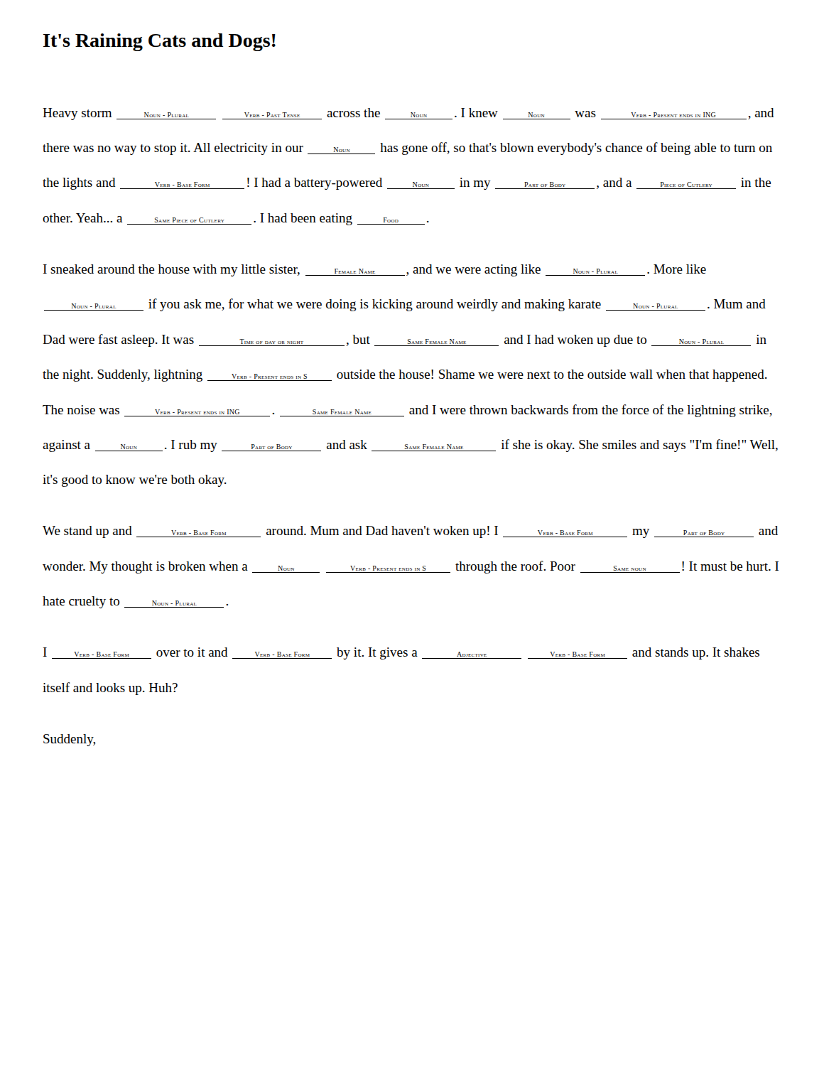It's Raining Cats and Dogs!
Heavy storm Noun - Plural Verb - Past Tense across the Noun. I knew Noun was Verb - Present ends in ING, and there was no way to stop it. All electricity in our Noun has gone off, so that's blown everybody's chance of being able to turn on the lights and Verb - Base Form! I had a battery-powered Noun in my Part of Body, and a Piece of Cutlery in the other. Yeah... a Same Piece of Cutlery. I had been eating Food.
I sneaked around the house with my little sister, Female Name, and we were acting like Noun - Plural. More like Noun - Plural if you ask me, for what we were doing is kicking around weirdly and making karate Noun - Plural. Mum and Dad were fast asleep. It was Time of day or night, but Same Female Name and I had woken up due to Noun - Plural in the night. Suddenly, lightning Verb - Present ends in S outside the house! Shame we were next to the outside wall when that happened. The noise was Verb - Present ends in ING. Same Female Name and I were thrown backwards from the force of the lightning strike, against a Noun. I rub my Part of Body and ask Same Female Name if she is okay. She smiles and says "I'm fine!" Well, it's good to know we're both okay.
We stand up and Verb - Base Form around. Mum and Dad haven't woken up! I Verb - Base Form my Part of Body and wonder. My thought is broken when a Noun Verb - Present ends in S through the roof. Poor Same noun! It must be hurt. I hate cruelty to Noun - Plural.
I Verb - Base Form over to it and Verb - Base Form by it. It gives a Adjective Verb - Base Form and stands up. It shakes itself and looks up. Huh?
Suddenly,